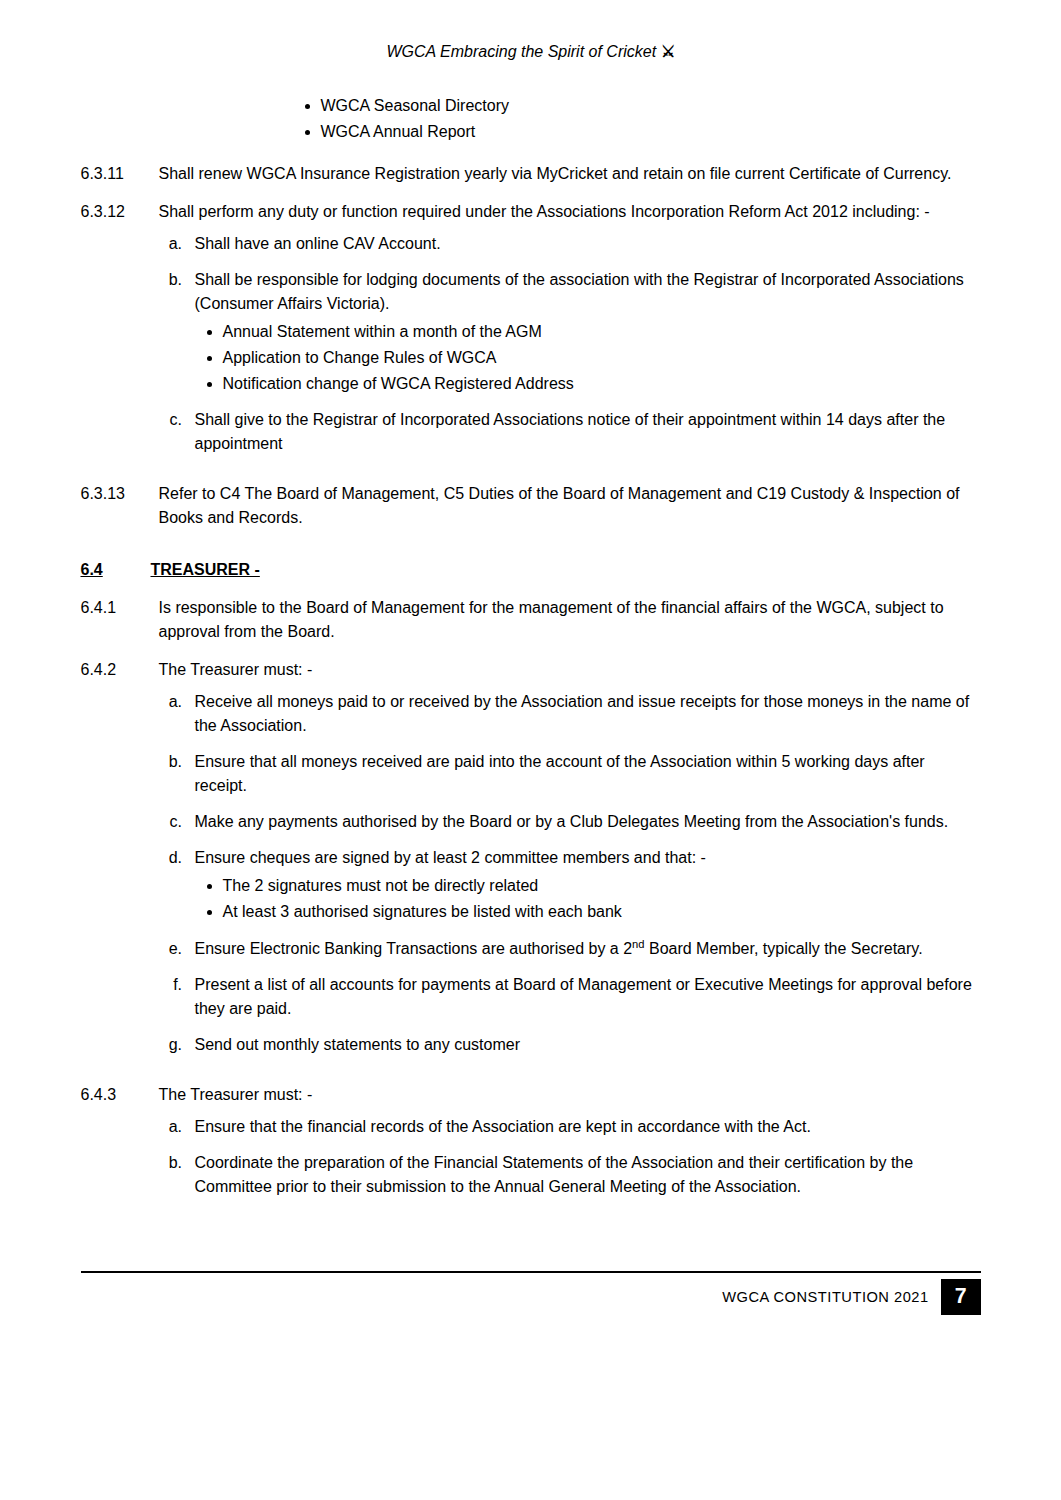WGCA Embracing the Spirit of Cricket ⚔
WGCA Seasonal Directory
WGCA Annual Report
6.3.11
Shall renew WGCA Insurance Registration yearly via MyCricket and retain on file current Certificate of Currency.
6.3.12
Shall perform any duty or function required under the Associations Incorporation Reform Act 2012 including: -
Shall have an online CAV Account.
Shall be responsible for lodging documents of the association with the Registrar of Incorporated Associations (Consumer Affairs Victoria).
Annual Statement within a month of the AGM
Application to Change Rules of WGCA
Notification change of WGCA Registered Address
Shall give to the Registrar of Incorporated Associations notice of their appointment within 14 days after the appointment
6.3.13
Refer to C4 The Board of Management, C5 Duties of the Board of Management and C19 Custody & Inspection of Books and Records.
6.4 TREASURER -
6.4.1
Is responsible to the Board of Management for the management of the financial affairs of the WGCA, subject to approval from the Board.
6.4.2
The Treasurer must: -
Receive all moneys paid to or received by the Association and issue receipts for those moneys in the name of the Association.
Ensure that all moneys received are paid into the account of the Association within 5 working days after receipt.
Make any payments authorised by the Board or by a Club Delegates Meeting from the Association's funds.
Ensure cheques are signed by at least 2 committee members and that: -
The 2 signatures must not be directly related
At least 3 authorised signatures be listed with each bank
Ensure Electronic Banking Transactions are authorised by a 2nd Board Member, typically the Secretary.
Present a list of all accounts for payments at Board of Management or Executive Meetings for approval before they are paid.
Send out monthly statements to any customer
6.4.3
The Treasurer must: -
Ensure that the financial records of the Association are kept in accordance with the Act.
Coordinate the preparation of the Financial Statements of the Association and their certification by the Committee prior to their submission to the Annual General Meeting of the Association.
WGCA CONSTITUTION 2021 7